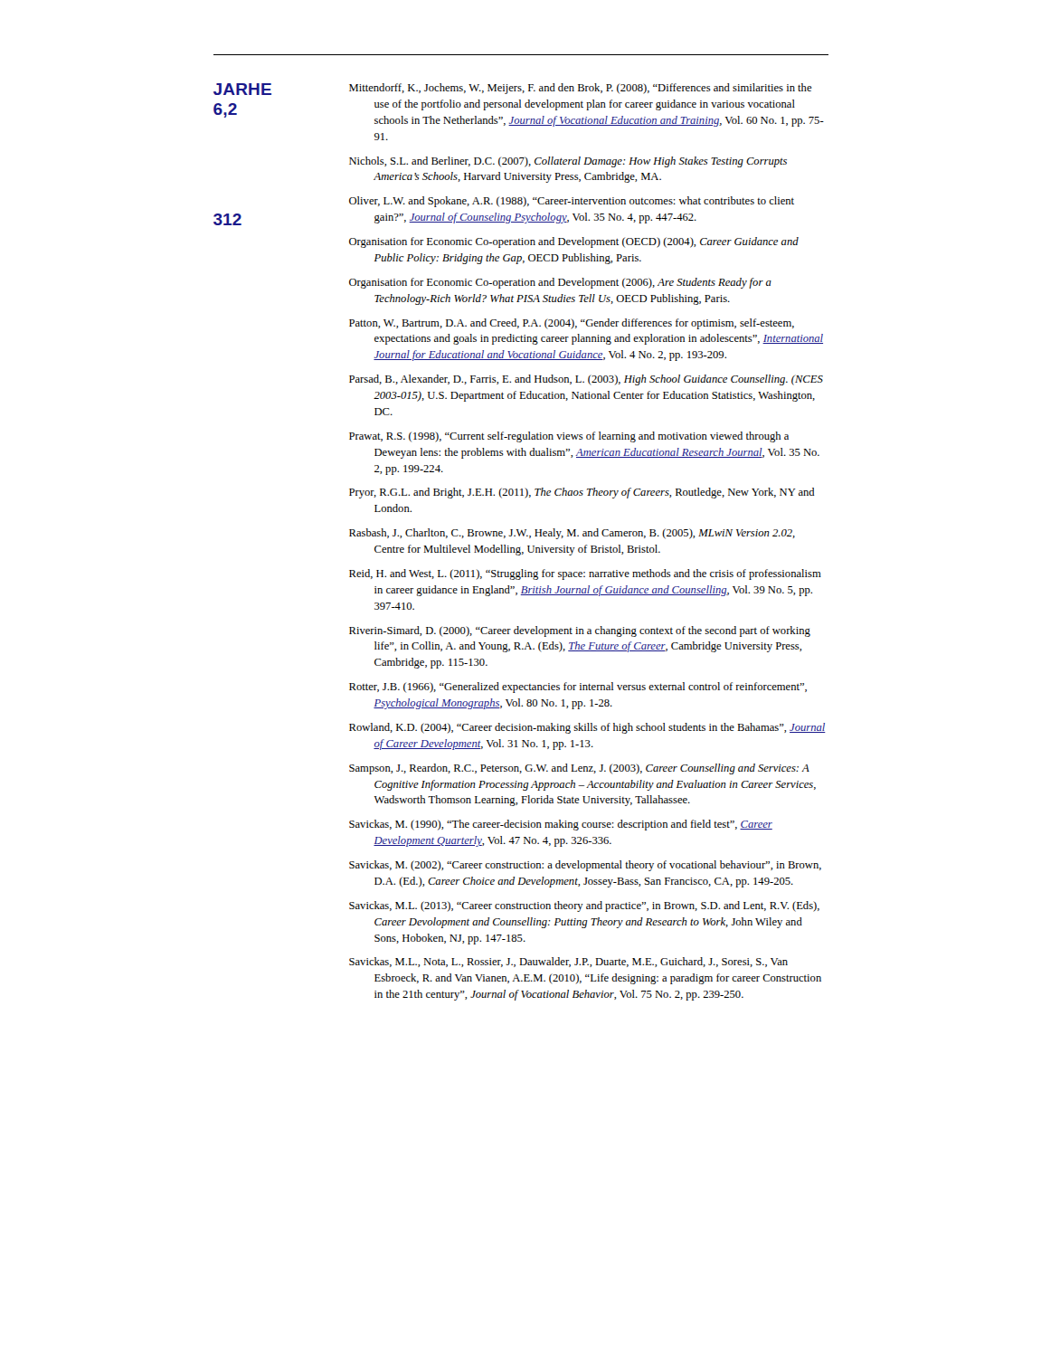JARHE
6,2
312
Mittendorff, K., Jochems, W., Meijers, F. and den Brok, P. (2008), “Differences and similarities in the use of the portfolio and personal development plan for career guidance in various vocational schools in The Netherlands”, Journal of Vocational Education and Training, Vol. 60 No. 1, pp. 75-91.
Nichols, S.L. and Berliner, D.C. (2007), Collateral Damage: How High Stakes Testing Corrupts America’s Schools, Harvard University Press, Cambridge, MA.
Oliver, L.W. and Spokane, A.R. (1988), “Career-intervention outcomes: what contributes to client gain?”, Journal of Counseling Psychology, Vol. 35 No. 4, pp. 447-462.
Organisation for Economic Co-operation and Development (OECD) (2004), Career Guidance and Public Policy: Bridging the Gap, OECD Publishing, Paris.
Organisation for Economic Co-operation and Development (2006), Are Students Ready for a Technology-Rich World? What PISA Studies Tell Us, OECD Publishing, Paris.
Patton, W., Bartrum, D.A. and Creed, P.A. (2004), “Gender differences for optimism, self-esteem, expectations and goals in predicting career planning and exploration in adolescents”, International Journal for Educational and Vocational Guidance, Vol. 4 No. 2, pp. 193-209.
Parsad, B., Alexander, D., Farris, E. and Hudson, L. (2003), High School Guidance Counselling. (NCES 2003-015), U.S. Department of Education, National Center for Education Statistics, Washington, DC.
Prawat, R.S. (1998), “Current self-regulation views of learning and motivation viewed through a Deweyan lens: the problems with dualism”, American Educational Research Journal, Vol. 35 No. 2, pp. 199-224.
Pryor, R.G.L. and Bright, J.E.H. (2011), The Chaos Theory of Careers, Routledge, New York, NY and London.
Rasbash, J., Charlton, C., Browne, J.W., Healy, M. and Cameron, B. (2005), MLwiN Version 2.02, Centre for Multilevel Modelling, University of Bristol, Bristol.
Reid, H. and West, L. (2011), “Struggling for space: narrative methods and the crisis of professionalism in career guidance in England”, British Journal of Guidance and Counselling, Vol. 39 No. 5, pp. 397-410.
Riverin-Simard, D. (2000), “Career development in a changing context of the second part of working life”, in Collin, A. and Young, R.A. (Eds), The Future of Career, Cambridge University Press, Cambridge, pp. 115-130.
Rotter, J.B. (1966), “Generalized expectancies for internal versus external control of reinforcement”, Psychological Monographs, Vol. 80 No. 1, pp. 1-28.
Rowland, K.D. (2004), “Career decision-making skills of high school students in the Bahamas”, Journal of Career Development, Vol. 31 No. 1, pp. 1-13.
Sampson, J., Reardon, R.C., Peterson, G.W. and Lenz, J. (2003), Career Counselling and Services: A Cognitive Information Processing Approach – Accountability and Evaluation in Career Services, Wadsworth Thomson Learning, Florida State University, Tallahassee.
Savickas, M. (1990), “The career-decision making course: description and field test”, Career Development Quarterly, Vol. 47 No. 4, pp. 326-336.
Savickas, M. (2002), “Career construction: a developmental theory of vocational behaviour”, in Brown, D.A. (Ed.), Career Choice and Development, Jossey-Bass, San Francisco, CA, pp. 149-205.
Savickas, M.L. (2013), “Career construction theory and practice”, in Brown, S.D. and Lent, R.V. (Eds), Career Devolopment and Counselling: Putting Theory and Research to Work, John Wiley and Sons, Hoboken, NJ, pp. 147-185.
Savickas, M.L., Nota, L., Rossier, J., Dauwalder, J.P., Duarte, M.E., Guichard, J., Soresi, S., Van Esbroeck, R. and Van Vianen, A.E.M. (2010), “Life designing: a paradigm for career Construction in the 21th century”, Journal of Vocational Behavior, Vol. 75 No. 2, pp. 239-250.